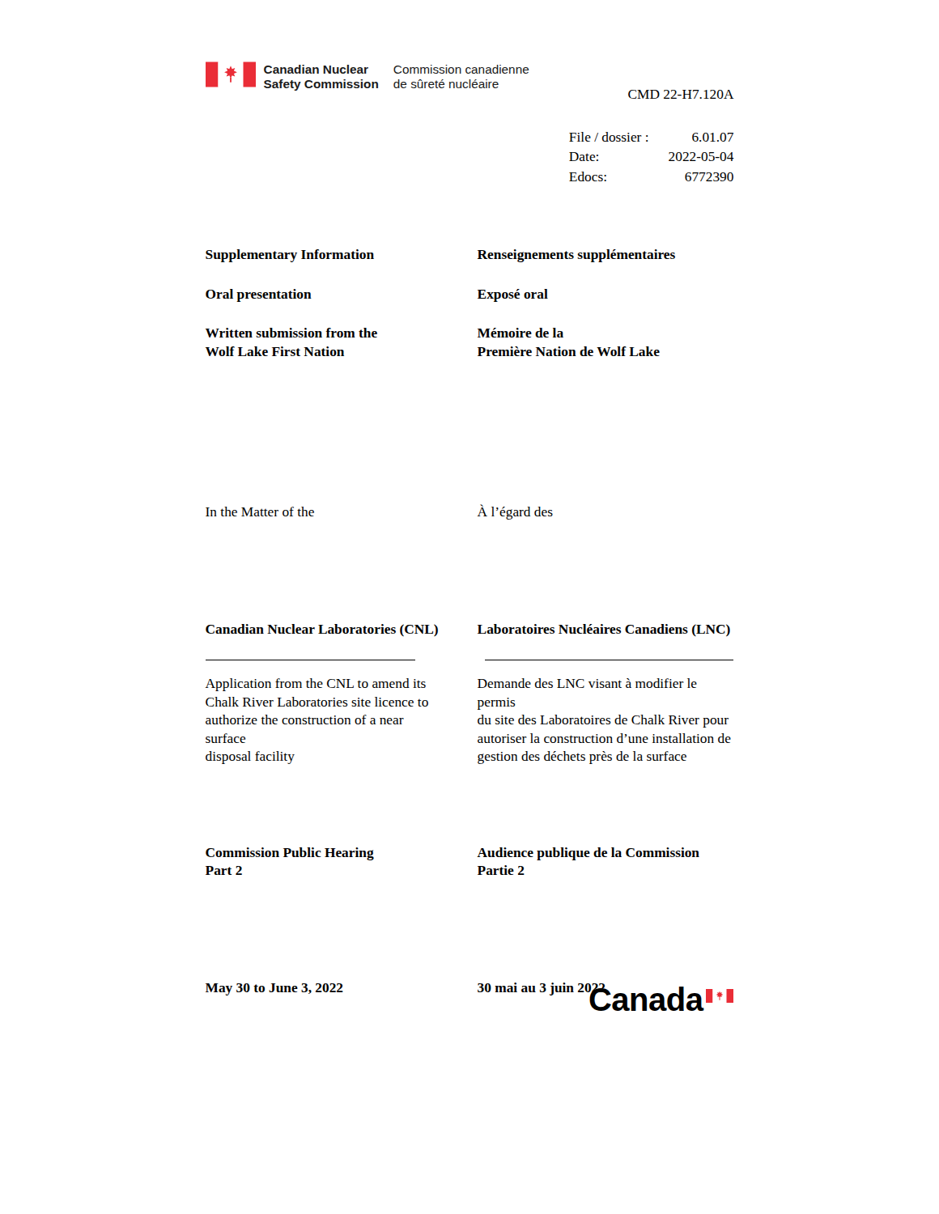Canadian Nuclear
Safety Commission
Commission canadienne
de sûreté nucléaire
CMD 22-H7.120A
| File / dossier : | 6.01.07 |
| Date: | 2022-05-04 |
| Edocs: | 6772390 |
Supplementary Information
Oral presentation
Written submission from the
Wolf Lake First Nation
In the Matter of the
Canadian Nuclear Laboratories (CNL)
Application from the CNL to amend its
Chalk River Laboratories site licence to
authorize the construction of a near surface
disposal facility
Commission Public Hearing
Part 2
May 30 to June 3, 2022
Renseignements supplémentaires
Exposé oral
Mémoire de la
Première Nation de Wolf Lake
À l’égard des
Laboratoires Nucléaires Canadiens (LNC)
Demande des LNC visant à modifier le permis
du site des Laboratoires de Chalk River pour
autoriser la construction d’une installation de
gestion des déchets près de la surface
Audience publique de la Commission
Partie 2
30 mai au 3 juin 2022
Canada